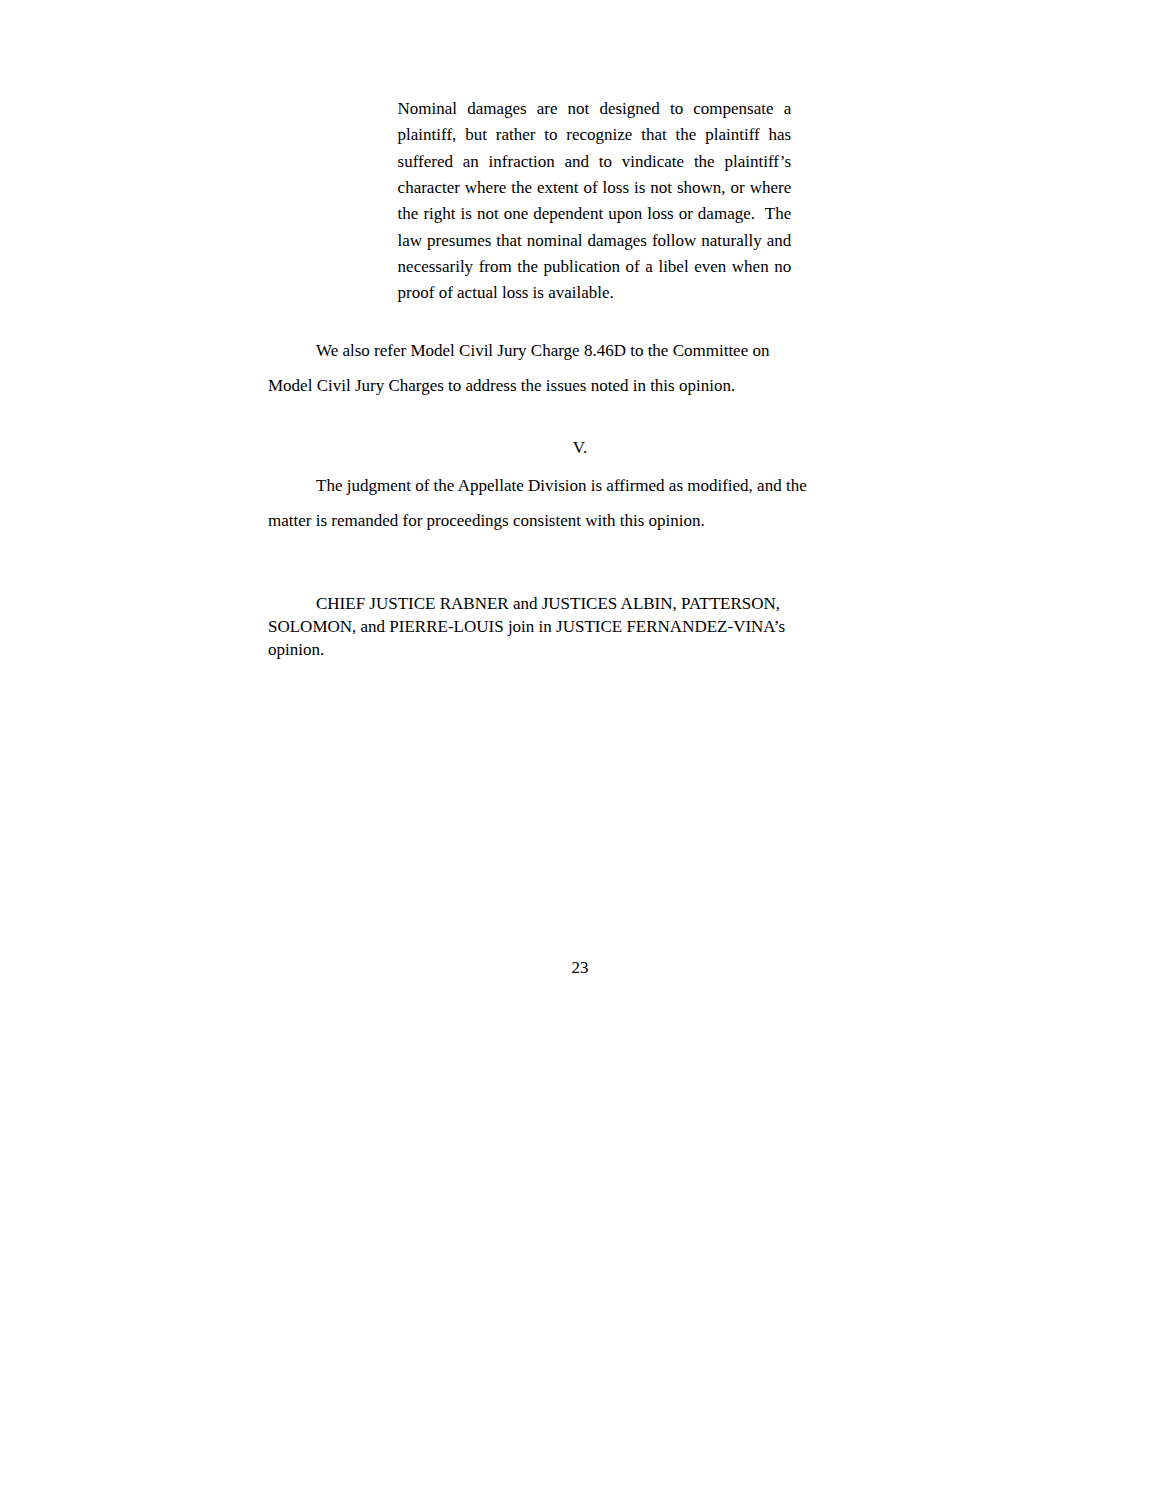Nominal damages are not designed to compensate a plaintiff, but rather to recognize that the plaintiff has suffered an infraction and to vindicate the plaintiff’s character where the extent of loss is not shown, or where the right is not one dependent upon loss or damage. The law presumes that nominal damages follow naturally and necessarily from the publication of a libel even when no proof of actual loss is available.
We also refer Model Civil Jury Charge 8.46D to the Committee on
Model Civil Jury Charges to address the issues noted in this opinion.
V.
The judgment of the Appellate Division is affirmed as modified, and the
matter is remanded for proceedings consistent with this opinion.
CHIEF JUSTICE RABNER and JUSTICES ALBIN, PATTERSON,
SOLOMON, and PIERRE-LOUIS join in JUSTICE FERNANDEZ-VINA’s
opinion.
23